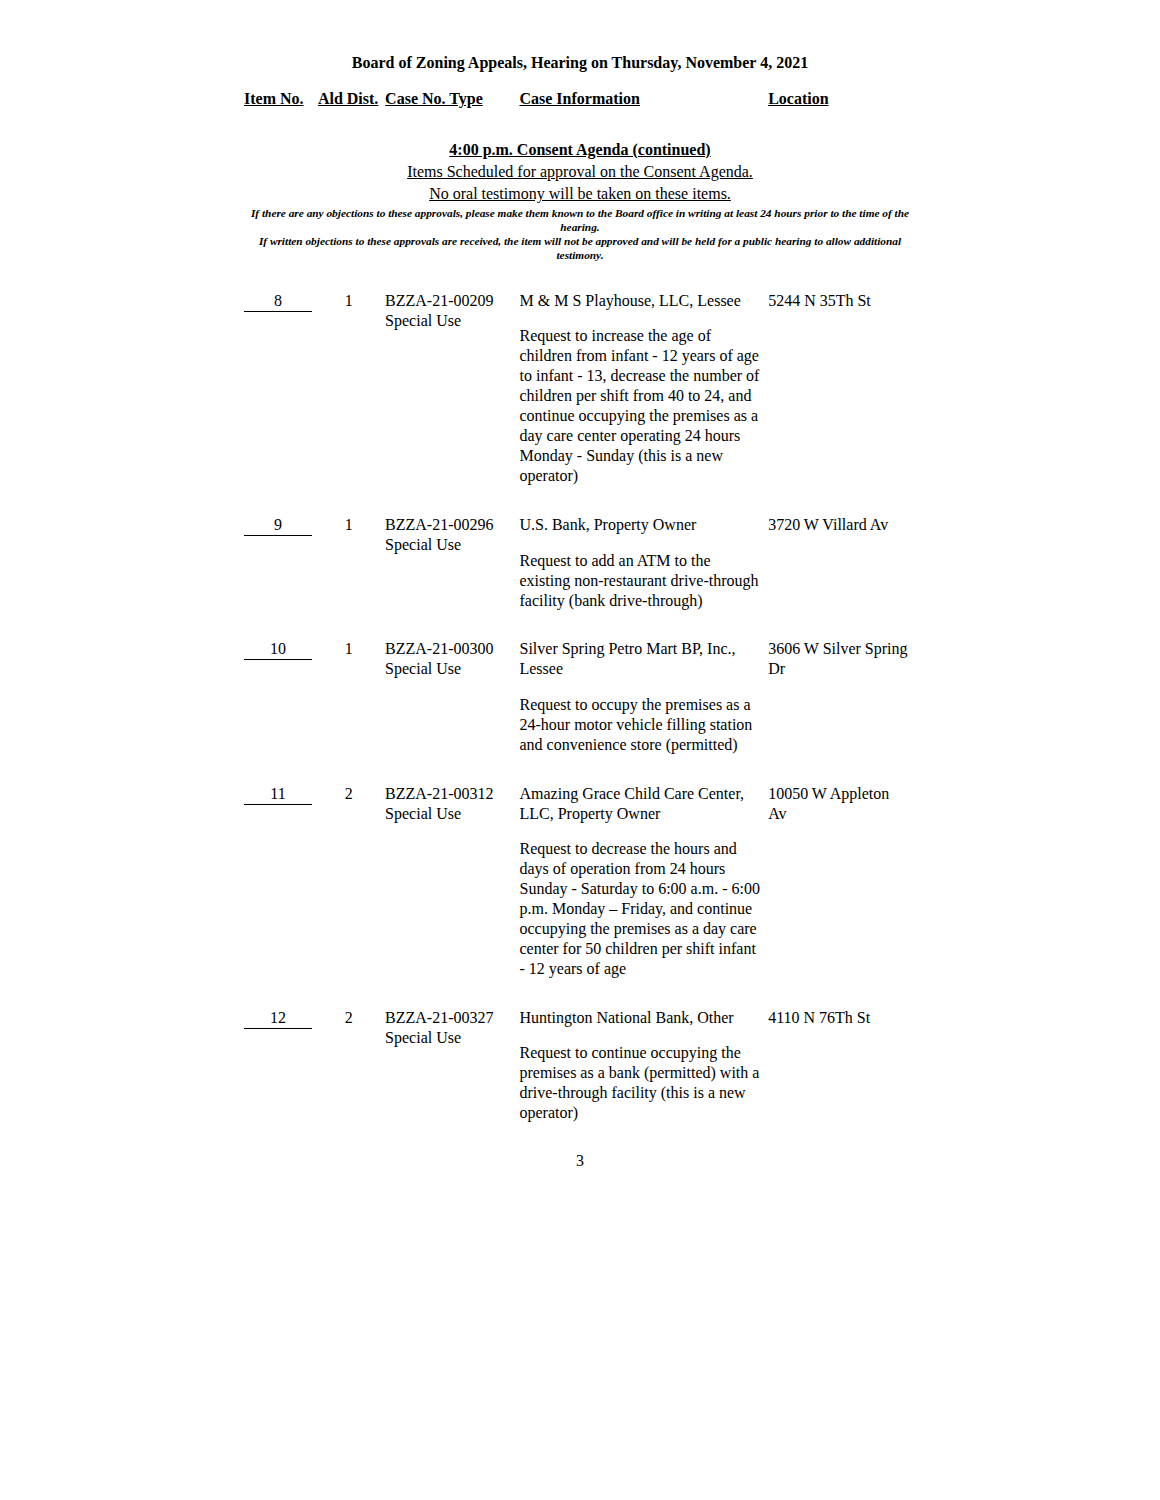Board of Zoning Appeals, Hearing on Thursday, November 4, 2021
| Item No. | Ald Dist. | Case No. Type | Case Information | Location |
| --- | --- | --- | --- | --- |
4:00 p.m. Consent Agenda (continued)
Items Scheduled for approval on the Consent Agenda.
No oral testimony will be taken on these items.
If there are any objections to these approvals, please make them known to the Board office in writing at least 24 hours prior to the time of the hearing.
If written objections to these approvals are received, the item will not be approved and will be held for a public hearing to allow additional testimony.
| 8 | 1 | BZZA-21-00209 Special Use | M & M S Playhouse, LLC, Lessee Request to increase the age of children from infant - 12 years of age to infant - 13, decrease the number of children per shift from 40 to 24, and continue occupying the premises as a day care center operating 24 hours Monday - Sunday (this is a new operator) | 5244 N 35Th St |
| 9 | 1 | BZZA-21-00296 Special Use | U.S. Bank, Property Owner Request to add an ATM to the existing non-restaurant drive-through facility (bank drive-through) | 3720 W Villard Av |
| 10 | 1 | BZZA-21-00300 Special Use | Silver Spring Petro Mart BP, Inc., Lessee Request to occupy the premises as a 24-hour motor vehicle filling station and convenience store (permitted) | 3606 W Silver Spring Dr |
| 11 | 2 | BZZA-21-00312 Special Use | Amazing Grace Child Care Center, LLC, Property Owner Request to decrease the hours and days of operation from 24 hours Sunday - Saturday to 6:00 a.m. - 6:00 p.m. Monday – Friday, and continue occupying the premises as a day care center for 50 children per shift infant - 12 years of age | 10050 W Appleton Av |
| 12 | 2 | BZZA-21-00327 Special Use | Huntington National Bank, Other Request to continue occupying the premises as a bank (permitted) with a drive-through facility (this is a new operator) | 4110 N 76Th St |
3